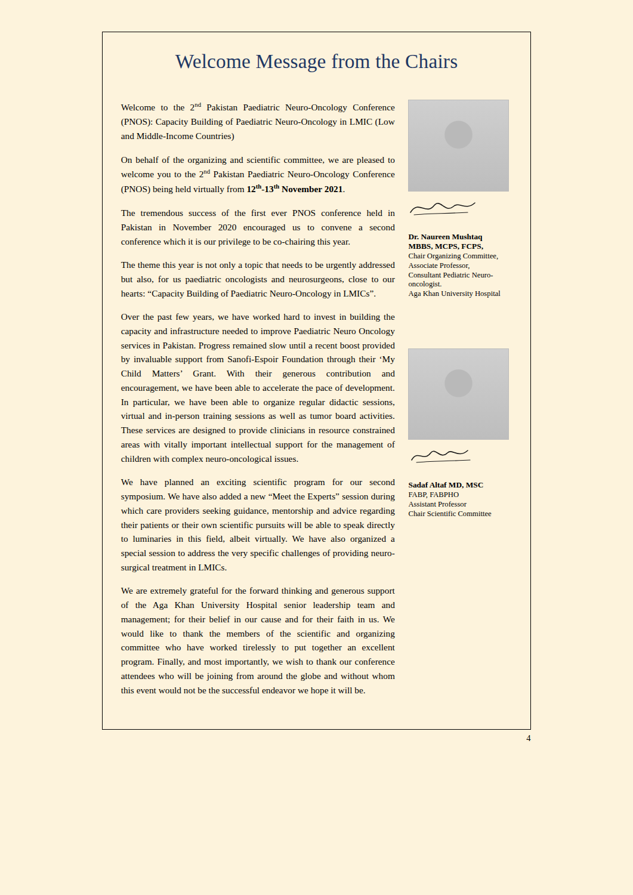Welcome Message from the Chairs
Welcome to the 2nd Pakistan Paediatric Neuro-Oncology Conference (PNOS): Capacity Building of Paediatric Neuro-Oncology in LMIC (Low and Middle-Income Countries)
On behalf of the organizing and scientific committee, we are pleased to welcome you to the 2nd Pakistan Paediatric Neuro-Oncology Conference (PNOS) being held virtually from 12th-13th November 2021.
The tremendous success of the first ever PNOS conference held in Pakistan in November 2020 encouraged us to convene a second conference which it is our privilege to be co-chairing this year.
The theme this year is not only a topic that needs to be urgently addressed but also, for us paediatric oncologists and neurosurgeons, close to our hearts: “Capacity Building of Paediatric Neuro-Oncology in LMICs”.
Over the past few years, we have worked hard to invest in building the capacity and infrastructure needed to improve Paediatric Neuro Oncology services in Pakistan. Progress remained slow until a recent boost provided by invaluable support from Sanofi-Espoir Foundation through their ‘My Child Matters’ Grant. With their generous contribution and encouragement, we have been able to accelerate the pace of development. In particular, we have been able to organize regular didactic sessions, virtual and in-person training sessions as well as tumor board activities. These services are designed to provide clinicians in resource constrained areas with vitally important intellectual support for the management of children with complex neuro-oncological issues.
We have planned an exciting scientific program for our second symposium. We have also added a new “Meet the Experts” session during which care providers seeking guidance, mentorship and advice regarding their patients or their own scientific pursuits will be able to speak directly to luminaries in this field, albeit virtually. We have also organized a special session to address the very specific challenges of providing neuro-surgical treatment in LMICs.
We are extremely grateful for the forward thinking and generous support of the Aga Khan University Hospital senior leadership team and management; for their belief in our cause and for their faith in us. We would like to thank the members of the scientific and organizing committee who have worked tirelessly to put together an excellent program. Finally, and most importantly, we wish to thank our conference attendees who will be joining from around the globe and without whom this event would not be the successful endeavor we hope it will be.
Dr. Naureen Mushtaq
MBBS, MCPS, FCPS,
Chair Organizing Committee,
Associate Professor,
Consultant Pediatric Neuro-oncologist.
Aga Khan University Hospital
Sadaf Altaf MD, MSC
FABP, FABPHO
Assistant Professor
Chair Scientific Committee
4